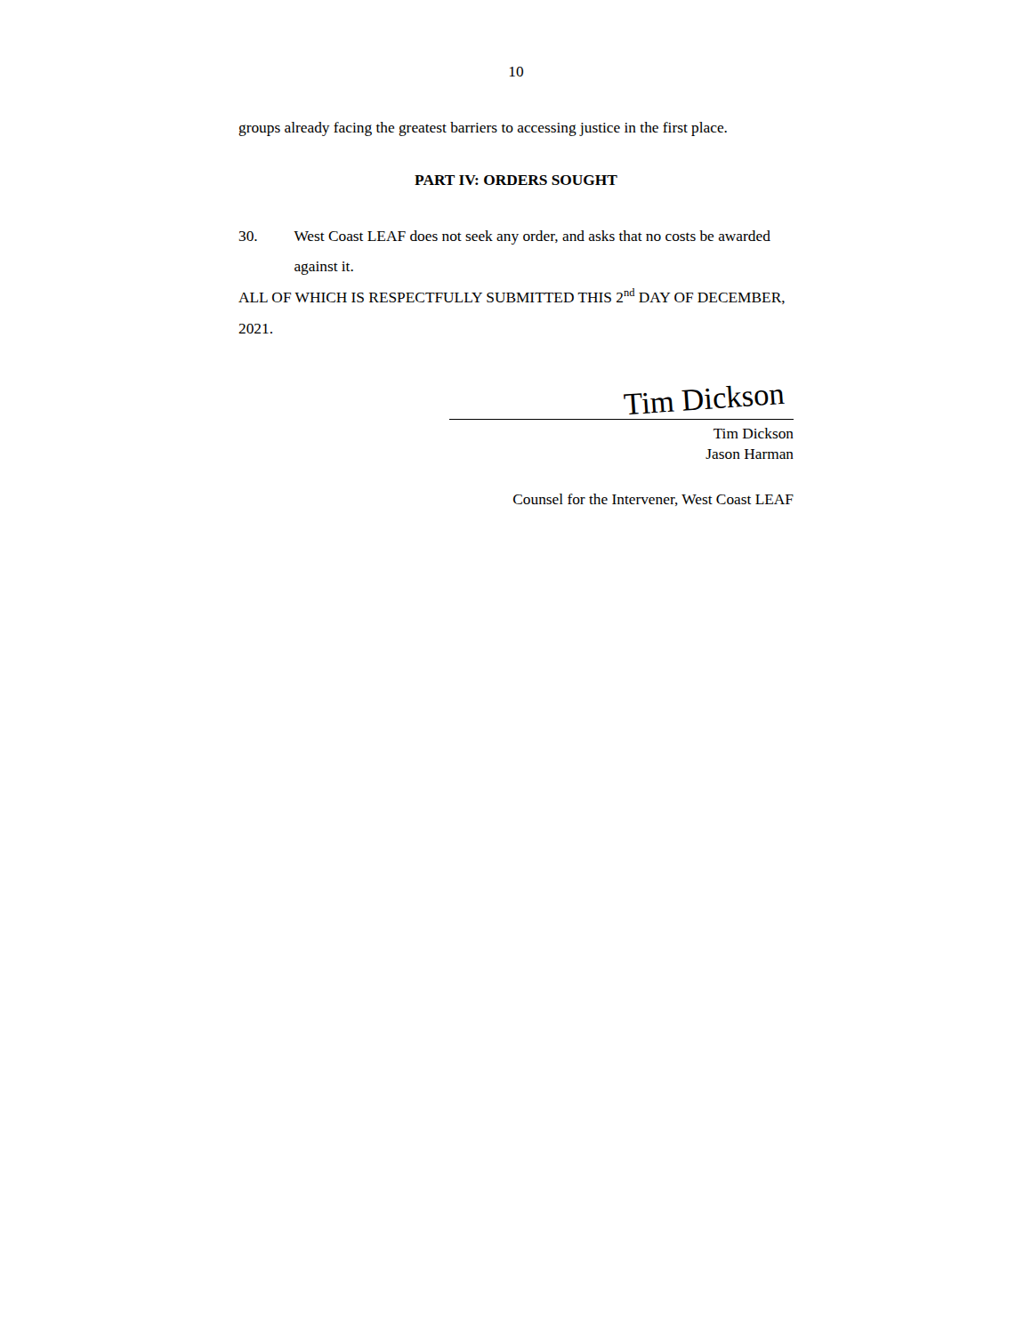10
groups already facing the greatest barriers to accessing justice in the first place.
PART IV: ORDERS SOUGHT
30.
West Coast LEAF does not seek any order, and asks that no costs be awarded against it.
ALL OF WHICH IS RESPECTFULLY SUBMITTED THIS 2nd DAY OF DECEMBER, 2021.
Tim Dickson
Tim Dickson
Jason Harman
Counsel for the Intervener, West Coast LEAF